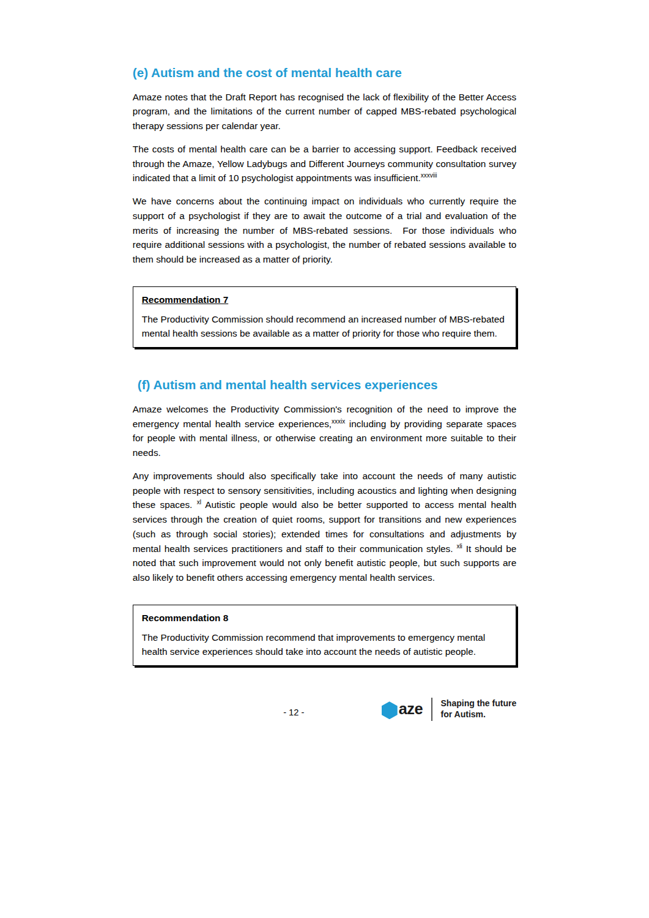(e) Autism and the cost of mental health care
Amaze notes that the Draft Report has recognised the lack of flexibility of the Better Access program, and the limitations of the current number of capped MBS-rebated psychological therapy sessions per calendar year.
The costs of mental health care can be a barrier to accessing support. Feedback received through the Amaze, Yellow Ladybugs and Different Journeys community consultation survey indicated that a limit of 10 psychologist appointments was insufficient.xxxviii
We have concerns about the continuing impact on individuals who currently require the support of a psychologist if they are to await the outcome of a trial and evaluation of the merits of increasing the number of MBS-rebated sessions. For those individuals who require additional sessions with a psychologist, the number of rebated sessions available to them should be increased as a matter of priority.
Recommendation 7
The Productivity Commission should recommend an increased number of MBS-rebated mental health sessions be available as a matter of priority for those who require them.
(f) Autism and mental health services experiences
Amaze welcomes the Productivity Commission's recognition of the need to improve the emergency mental health service experiences,xxxix including by providing separate spaces for people with mental illness, or otherwise creating an environment more suitable to their needs.
Any improvements should also specifically take into account the needs of many autistic people with respect to sensory sensitivities, including acoustics and lighting when designing these spaces. xl Autistic people would also be better supported to access mental health services through the creation of quiet rooms, support for transitions and new experiences (such as through social stories); extended times for consultations and adjustments by mental health services practitioners and staff to their communication styles. xli It should be noted that such improvement would not only benefit autistic people, but such supports are also likely to benefit others accessing emergency mental health services.
Recommendation 8
The Productivity Commission recommend that improvements to emergency mental health service experiences should take into account the needs of autistic people.
- 12 -
aze
Shaping the future
for Autism.